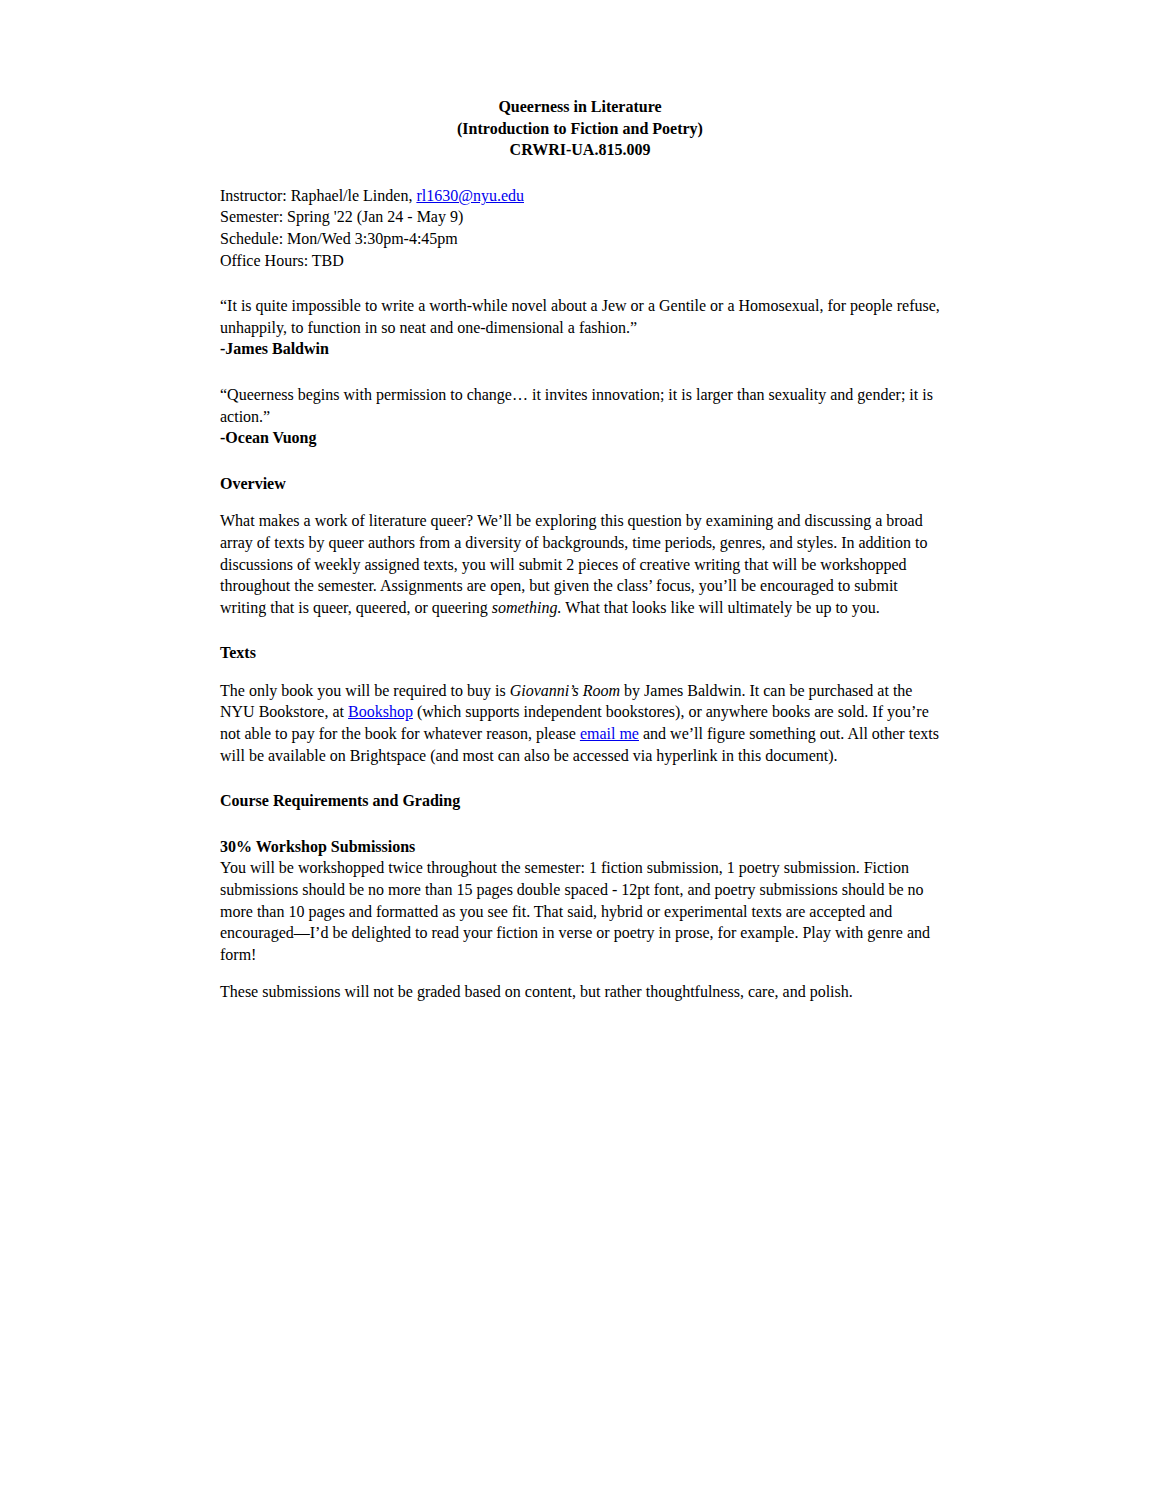Queerness in Literature
(Introduction to Fiction and Poetry)
CRWRI-UA.815.009
Instructor: Raphael/le Linden, rl1630@nyu.edu
Semester: Spring '22 (Jan 24 - May 9)
Schedule: Mon/Wed 3:30pm-4:45pm
Office Hours: TBD
“It is quite impossible to write a worth-while novel about a Jew or a Gentile or a Homosexual, for people refuse, unhappily, to function in so neat and one-dimensional a fashion.”
-James Baldwin
“Queerness begins with permission to change… it invites innovation; it is larger than sexuality and gender; it is action.”
-Ocean Vuong
Overview
What makes a work of literature queer? We’ll be exploring this question by examining and discussing a broad array of texts by queer authors from a diversity of backgrounds, time periods, genres, and styles. In addition to discussions of weekly assigned texts, you will submit 2 pieces of creative writing that will be workshopped throughout the semester. Assignments are open, but given the class’ focus, you’ll be encouraged to submit writing that is queer, queered, or queering something. What that looks like will ultimately be up to you.
Texts
The only book you will be required to buy is Giovanni’s Room by James Baldwin. It can be purchased at the NYU Bookstore, at Bookshop (which supports independent bookstores), or anywhere books are sold. If you’re not able to pay for the book for whatever reason, please email me and we’ll figure something out. All other texts will be available on Brightspace (and most can also be accessed via hyperlink in this document).
Course Requirements and Grading
30% Workshop Submissions
You will be workshopped twice throughout the semester: 1 fiction submission, 1 poetry submission. Fiction submissions should be no more than 15 pages double spaced - 12pt font, and poetry submissions should be no more than 10 pages and formatted as you see fit. That said, hybrid or experimental texts are accepted and encouraged—I’d be delighted to read your fiction in verse or poetry in prose, for example. Play with genre and form!
These submissions will not be graded based on content, but rather thoughtfulness, care, and polish.